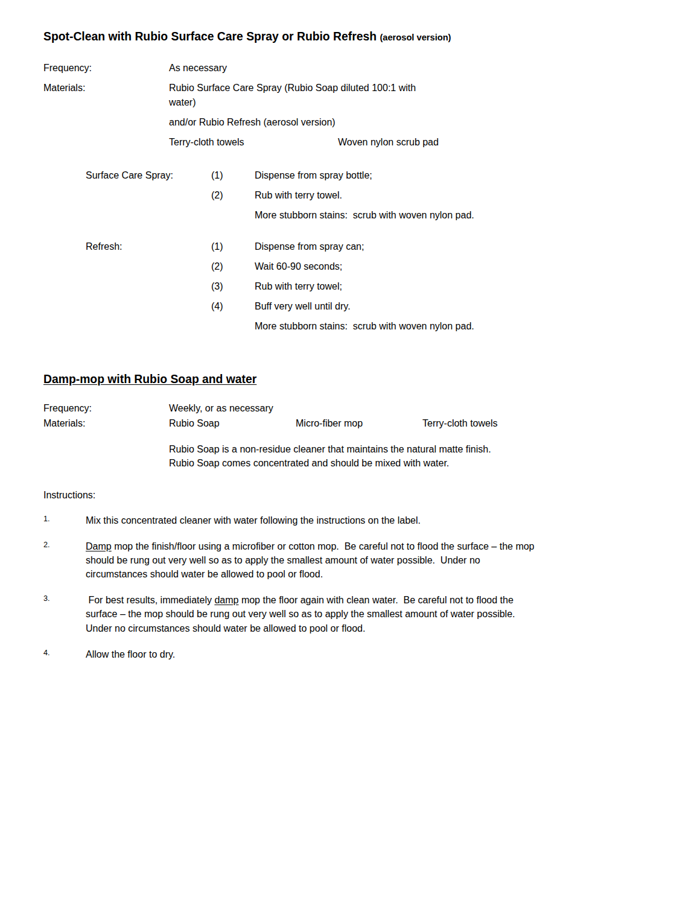Spot-Clean with Rubio Surface Care Spray or Rubio Refresh (aerosol version)
| Frequency: | As necessary |
| Materials: | Rubio Surface Care Spray (Rubio Soap diluted 100:1 with water) |
| | and/or Rubio Refresh (aerosol version) |
| | Terry-cloth towels | Woven nylon scrub pad |
| Surface Care Spray: | (1) | Dispense from spray bottle; |
| | (2) | Rub with terry towel. More stubborn stains: scrub with woven nylon pad. |
| Refresh: | (1) | Dispense from spray can; |
| | (2) | Wait 60-90 seconds; |
| | (3) | Rub with terry towel; |
| | (4) | Buff very well until dry. More stubborn stains: scrub with woven nylon pad. |
Damp-mop with Rubio Soap and water
| Frequency: | Weekly, or as necessary |
| Materials: | Rubio Soap | Micro-fiber mop | Terry-cloth towels |
| | Rubio Soap is a non-residue cleaner that maintains the natural matte finish. Rubio Soap comes concentrated and should be mixed with water. |
Instructions:
Mix this concentrated cleaner with water following the instructions on the label.
Damp mop the finish/floor using a microfiber or cotton mop. Be careful not to flood the surface – the mop should be rung out very well so as to apply the smallest amount of water possible. Under no circumstances should water be allowed to pool or flood.
For best results, immediately damp mop the floor again with clean water. Be careful not to flood the surface – the mop should be rung out very well so as to apply the smallest amount of water possible. Under no circumstances should water be allowed to pool or flood.
Allow the floor to dry.